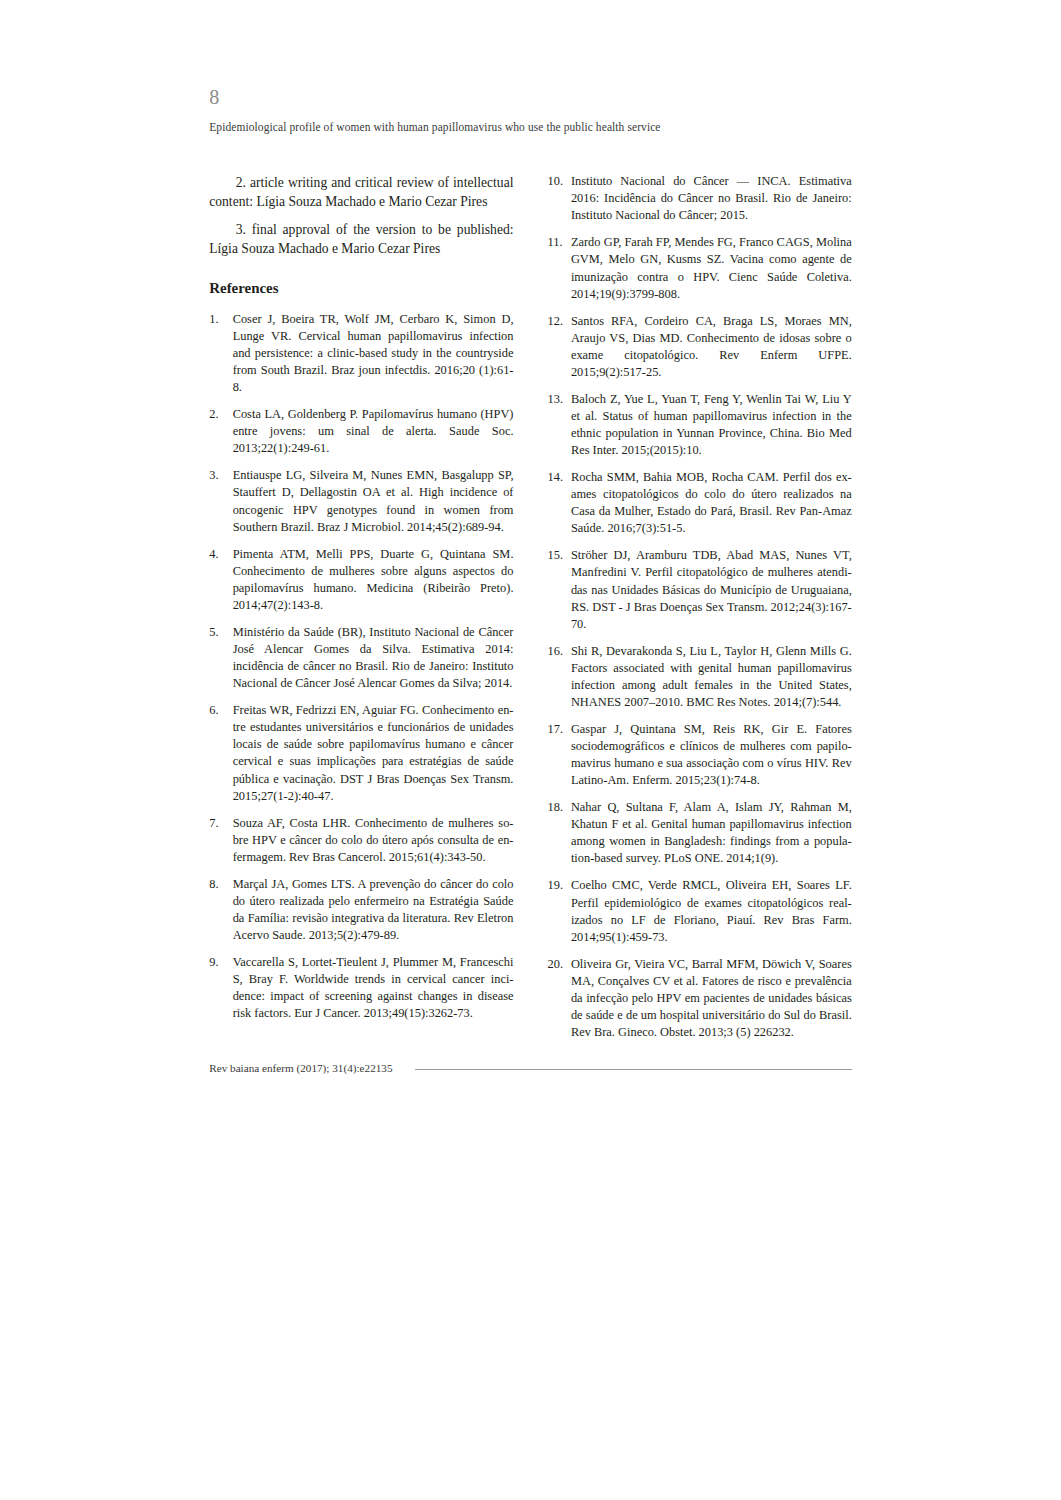8
Epidemiological profile of women with human papillomavirus who use the public health service
2. article writing and critical review of intellectual content: Lígia Souza Machado e Mario Cezar Pires
3. final approval of the version to be published: Lígia Souza Machado e Mario Cezar Pires
References
Coser J, Boeira TR, Wolf JM, Cerbaro K, Simon D, Lunge VR. Cervical human papillomavirus infection and persistence: a clinic-based study in the countryside from South Brazil. Braz joun infectdis. 2016;20 (1):61-8.
Costa LA, Goldenberg P. Papilomavírus humano (HPV) entre jovens: um sinal de alerta. Saude Soc. 2013;22(1):249-61.
Entiauspe LG, Silveira M, Nunes EMN, Basgalupp SP, Stauffert D, Dellagostin OA et al. High incidence of oncogenic HPV genotypes found in women from Southern Brazil. Braz J Microbiol. 2014;45(2):689-94.
Pimenta ATM, Melli PPS, Duarte G, Quintana SM. Conhecimento de mulheres sobre alguns aspectos do papilomavírus humano. Medicina (Ribeirão Preto). 2014;47(2):143-8.
Ministério da Saúde (BR), Instituto Nacional de Câncer José Alencar Gomes da Silva. Estimativa 2014: incidência de câncer no Brasil. Rio de Janeiro: Instituto Nacional de Câncer José Alencar Gomes da Silva; 2014.
Freitas WR, Fedrizzi EN, Aguiar FG. Conhecimento entre estudantes universitários e funcionários de unidades locais de saúde sobre papilomavírus humano e câncer cervical e suas implicações para estratégias de saúde pública e vacinação. DST J Bras Doenças Sex Transm. 2015;27(1-2):40-47.
Souza AF, Costa LHR. Conhecimento de mulheres sobre HPV e câncer do colo do útero após consulta de enfermagem. Rev Bras Cancerol. 2015;61(4):343-50.
Marçal JA, Gomes LTS. A prevenção do câncer do colo do útero realizada pelo enfermeiro na Estratégia Saúde da Família: revisão integrativa da literatura. Rev Eletron Acervo Saude. 2013;5(2):479-89.
Vaccarella S, Lortet-Tieulent J, Plummer M, Franceschi S, Bray F. Worldwide trends in cervical cancer incidence: impact of screening against changes in disease risk factors. Eur J Cancer. 2013;49(15):3262-73.
Instituto Nacional do Câncer — INCA. Estimativa 2016: Incidência do Câncer no Brasil. Rio de Janeiro: Instituto Nacional do Câncer; 2015.
Zardo GP, Farah FP, Mendes FG, Franco CAGS, Molina GVM, Melo GN, Kusms SZ. Vacina como agente de imunização contra o HPV. Cienc Saúde Coletiva. 2014;19(9):3799-808.
Santos RFA, Cordeiro CA, Braga LS, Moraes MN, Araujo VS, Dias MD. Conhecimento de idosas sobre o exame citopatológico. Rev Enferm UFPE. 2015;9(2):517-25.
Baloch Z, Yue L, Yuan T, Feng Y, Wenlin Tai W, Liu Y et al. Status of human papillomavirus infection in the ethnic population in Yunnan Province, China. Bio Med Res Inter. 2015;(2015):10.
Rocha SMM, Bahia MOB, Rocha CAM. Perfil dos exames citopatológicos do colo do útero realizados na Casa da Mulher, Estado do Pará, Brasil. Rev Pan-Amaz Saúde. 2016;7(3):51-5.
Ströher DJ, Aramburu TDB, Abad MAS, Nunes VT, Manfredini V. Perfil citopatológico de mulheres atendidas nas Unidades Básicas do Município de Uruguaiana, RS. DST - J Bras Doenças Sex Transm. 2012;24(3):167-70.
Shi R, Devarakonda S, Liu L, Taylor H, Glenn Mills G. Factors associated with genital human papillomavirus infection among adult females in the United States, NHANES 2007–2010. BMC Res Notes. 2014;(7):544.
Gaspar J, Quintana SM, Reis RK, Gir E. Fatores sociodemográficos e clínicos de mulheres com papilomavirus humano e sua associação com o vírus HIV. Rev Latino-Am. Enferm. 2015;23(1):74-8.
Nahar Q, Sultana F, Alam A, Islam JY, Rahman M, Khatun F et al. Genital human papillomavirus infection among women in Bangladesh: findings from a population-based survey. PLoS ONE. 2014;1(9).
Coelho CMC, Verde RMCL, Oliveira EH, Soares LF. Perfil epidemiológico de exames citopatológicos realizados no LF de Floriano, Piauí. Rev Bras Farm. 2014;95(1):459-73.
Oliveira Gr, Vieira VC, Barral MFM, Döwich V, Soares MA, Conçalves CV et al. Fatores de risco e prevalência da infecção pelo HPV em pacientes de unidades básicas de saúde e de um hospital universitário do Sul do Brasil. Rev Bra. Gineco. Obstet. 2013;3 (5) 226232.
Rev baiana enferm (2017); 31(4):e22135